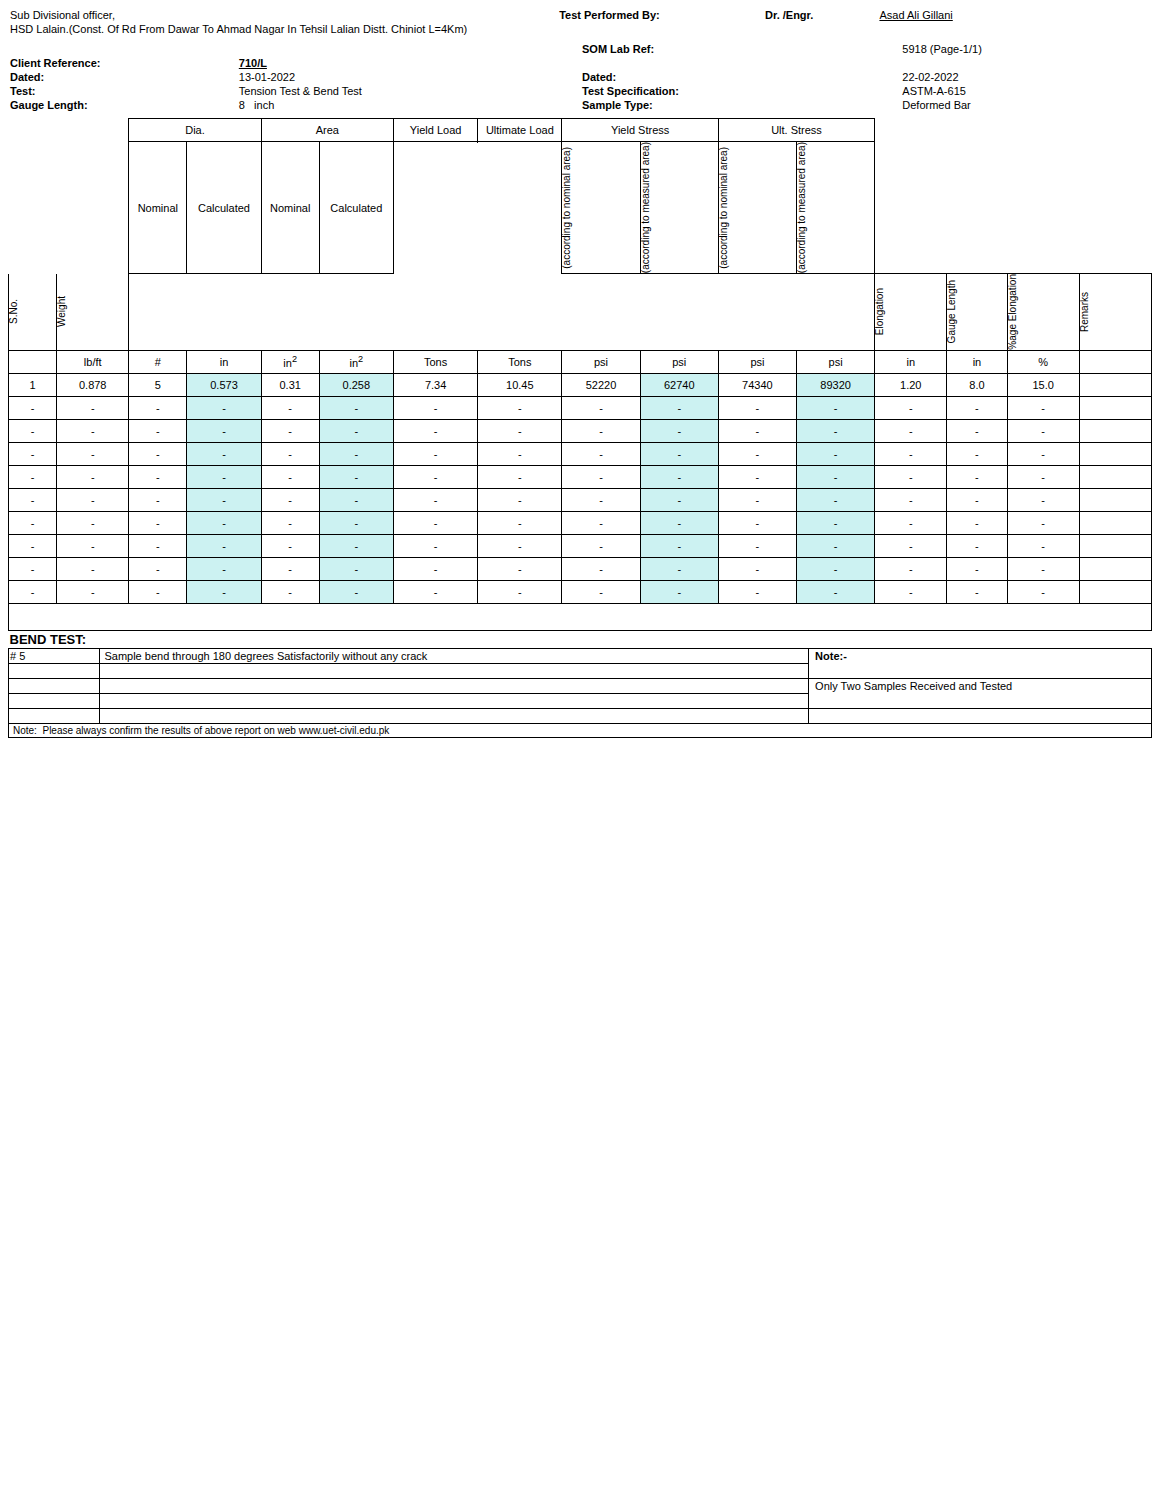| Sub Divisional officer, | Test Performed By: | Dr. /Engr. | Asad Ali Gillani |
| HSD Lalain.(Const. Of Rd From Dawar To Ahmad Nagar In Tehsil Lalian Distt. Chiniot L=4Km) |
| | | SOM Lab Ref: | 5918 (Page-1/1) |
| Client Reference: | 710/L | | |
| Dated: | 13-01-2022 | Dated: | 22-02-2022 |
| Test: | Tension Test & Bend Test | Test Specification: | ASTM-A-615 |
| Gauge Length: | 8 inch | Sample Type: | Deformed Bar |
| | | Dia. | Area | Yield Load | Ultimate Load | Yield Stress | Ult. Stress | | | | |
| Nominal | Calculated | Nominal | Calculated | (according to nominal area) | (according to measured area) | (according to nominal area) | (according to measured area) |
| S.No. | Weight | | | | Elongation | Gauge Length | %age Elongation | Remarks |
| | lb/ft | # | in | in 2 | in 2 | Tons | Tons | psi | psi | psi | psi | in | in | % | |
| 1 | 0.878 | 5 | 0.573 | 0.31 | 0.258 | 7.34 | 10.45 | 52220 | 62740 | 74340 | 89320 | 1.20 | 8.0 | 15.0 | |
| - | - | - | - | - | - | - | - | - | - | - | - | - | - | - | |
| - | - | - | - | - | - | - | - | - | - | - | - | - | - | - | |
| - | - | - | - | - | - | - | - | - | - | - | - | - | - | - | |
| - | - | - | - | - | - | - | - | - | - | - | - | - | - | - | |
| - | - | - | - | - | - | - | - | - | - | - | - | - | - | - | |
| - | - | - | - | - | - | - | - | - | - | - | - | - | - | - | |
| - | - | - | - | - | - | - | - | - | - | - | - | - | - | - | |
| - | - | - | - | - | - | - | - | - | - | - | - | - | - | - | |
| - | - | - | - | - | - | - | - | - | - | - | - | - | - | - | |
| BEND TEST: |
| # 5 | Sample bend through 180 degrees Satisfactorily without any crack | Note:- |
| | | Only Two Samples Received and Tested |
| Note: Please always confirm the results of above report on web www.uet-civil.edu.pk |